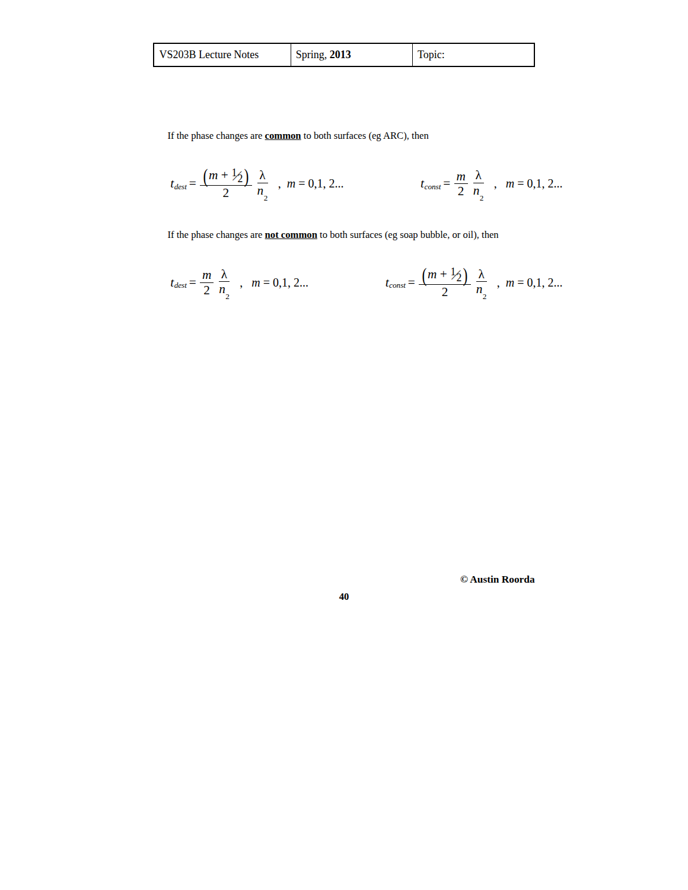| VS203B Lecture Notes | Spring, 2013 | Topic: |
If the phase changes are common to both surfaces (eg ARC), then
tdest = (m + 1⁄2) 2 λ n 2 , m = 0,1, 2...
tconst = m 2 λ n 2 , m = 0,1, 2...
If the phase changes are not common to both surfaces (eg soap bubble, or oil), then
tdest = m 2 λ n 2 , m = 0,1, 2...
tconst = (m + 1⁄2) 2 λ n 2 , m = 0,1, 2...
© Austin Roorda
40